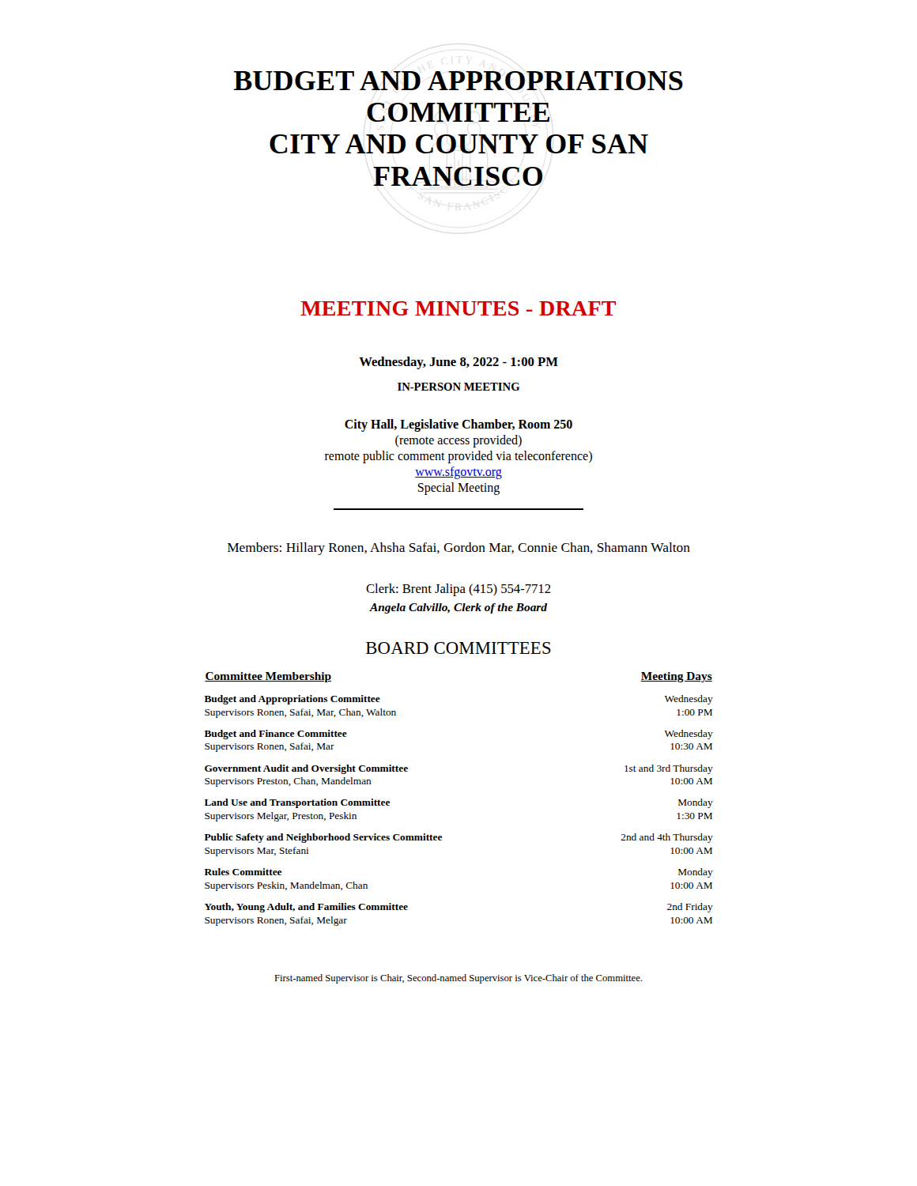SEAL OF THE CITY AND COUNTY OF SAN FRANCISCO
BUDGET AND APPROPRIATIONS COMMITTEECITY AND COUNTY OF SAN FRANCISCO
MEETING MINUTES - DRAFT
Wednesday, June 8, 2022 - 1:00 PM
IN-PERSON MEETING
City Hall, Legislative Chamber, Room 250 (remote access provided) remote public comment provided via teleconference) www.sfgovtv.org Special Meeting
Members: Hillary Ronen, Ahsha Safai, Gordon Mar, Connie Chan, Shamann Walton
Clerk: Brent Jalipa (415) 554-7712 Angela Calvillo, Clerk of the Board
BOARD COMMITTEES
| Committee Membership | Meeting Days |
| --- | --- |
| Budget and Appropriations Committee Supervisors Ronen, Safai, Mar, Chan, Walton | Wednesday 1:00 PM |
| Budget and Finance Committee Supervisors Ronen, Safai, Mar | Wednesday 10:30 AM |
| Government Audit and Oversight Committee Supervisors Preston, Chan, Mandelman | 1st and 3rd Thursday 10:00 AM |
| Land Use and Transportation Committee Supervisors Melgar, Preston, Peskin | Monday 1:30 PM |
| Public Safety and Neighborhood Services Committee Supervisors Mar, Stefani | 2nd and 4th Thursday 10:00 AM |
| Rules Committee Supervisors Peskin, Mandelman, Chan | Monday 10:00 AM |
| Youth, Young Adult, and Families Committee Supervisors Ronen, Safai, Melgar | 2nd Friday 10:00 AM |
First-named Supervisor is Chair, Second-named Supervisor is Vice-Chair of the Committee.